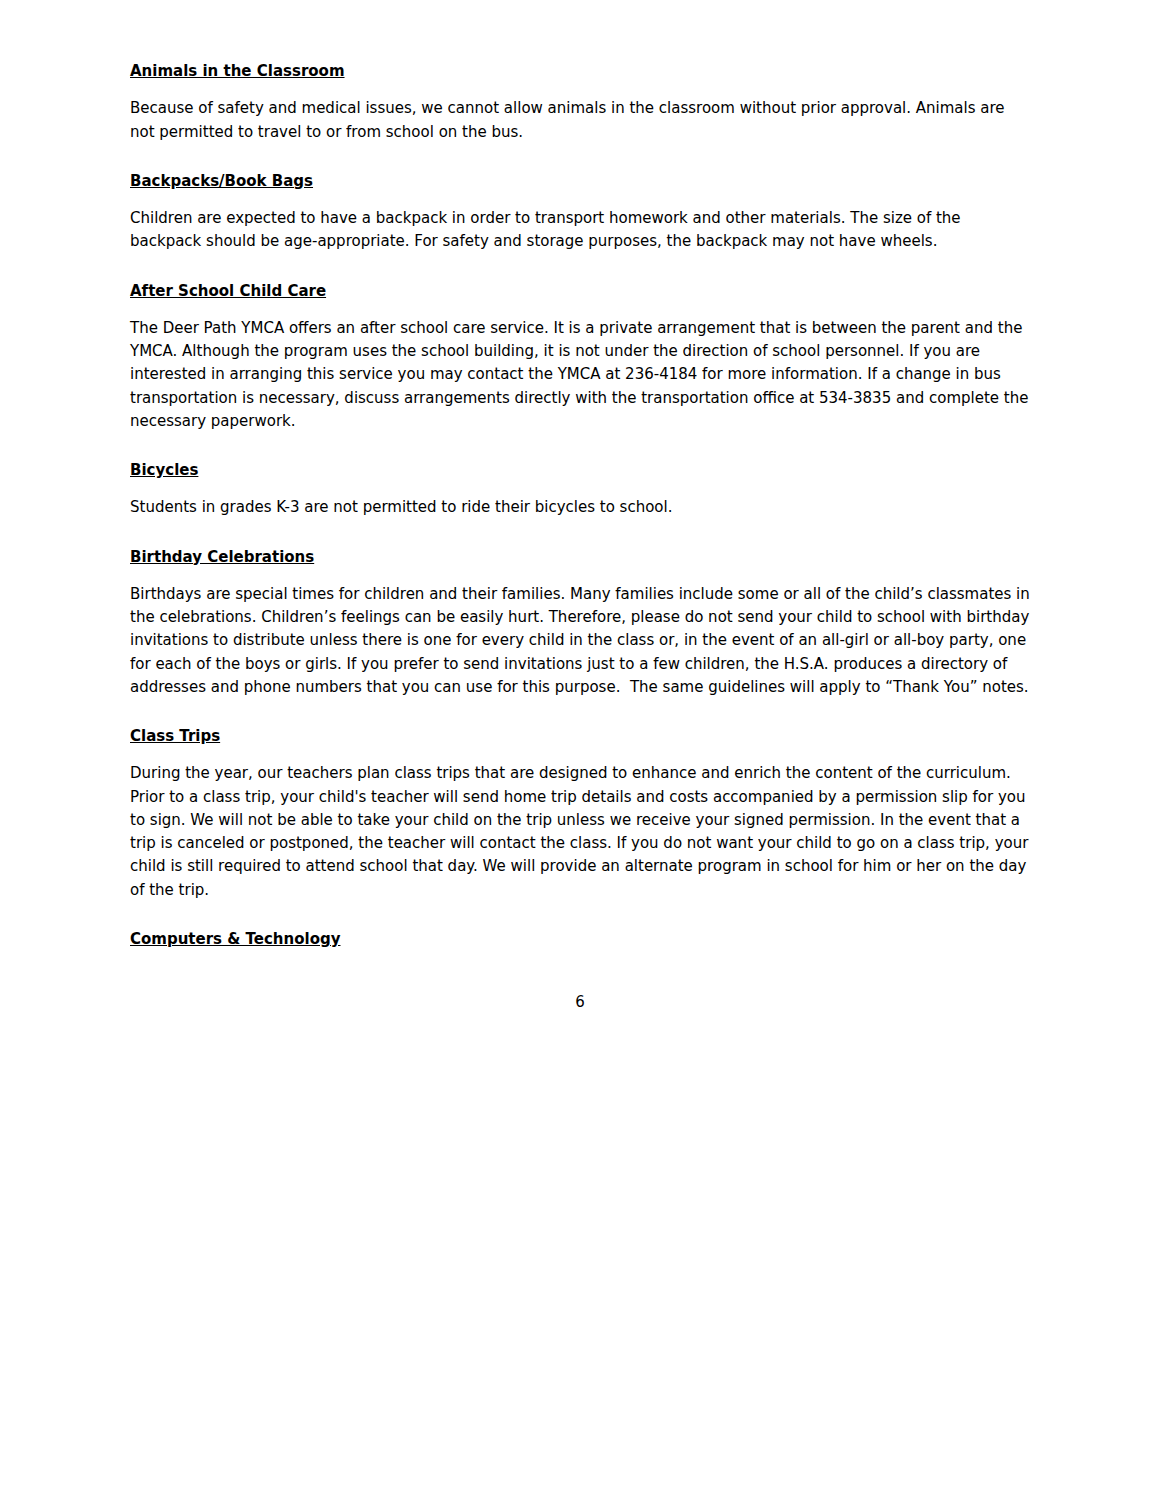Animals in the Classroom
Because of safety and medical issues, we cannot allow animals in the classroom without prior approval. Animals are not permitted to travel to or from school on the bus.
Backpacks/Book Bags
Children are expected to have a backpack in order to transport homework and other materials. The size of the backpack should be age-appropriate. For safety and storage purposes, the backpack may not have wheels.
After School Child Care
The Deer Path YMCA offers an after school care service. It is a private arrangement that is between the parent and the YMCA. Although the program uses the school building, it is not under the direction of school personnel. If you are interested in arranging this service you may contact the YMCA at 236-4184 for more information. If a change in bus transportation is necessary, discuss arrangements directly with the transportation office at 534-3835 and complete the necessary paperwork.
Bicycles
Students in grades K-3 are not permitted to ride their bicycles to school.
Birthday Celebrations
Birthdays are special times for children and their families. Many families include some or all of the child’s classmates in the celebrations. Children’s feelings can be easily hurt. Therefore, please do not send your child to school with birthday invitations to distribute unless there is one for every child in the class or, in the event of an all-girl or all-boy party, one for each of the boys or girls. If you prefer to send invitations just to a few children, the H.S.A. produces a directory of addresses and phone numbers that you can use for this purpose. The same guidelines will apply to “Thank You” notes.
Class Trips
During the year, our teachers plan class trips that are designed to enhance and enrich the content of the curriculum. Prior to a class trip, your child's teacher will send home trip details and costs accompanied by a permission slip for you to sign. We will not be able to take your child on the trip unless we receive your signed permission. In the event that a trip is canceled or postponed, the teacher will contact the class. If you do not want your child to go on a class trip, your child is still required to attend school that day. We will provide an alternate program in school for him or her on the day of the trip.
Computers & Technology
6